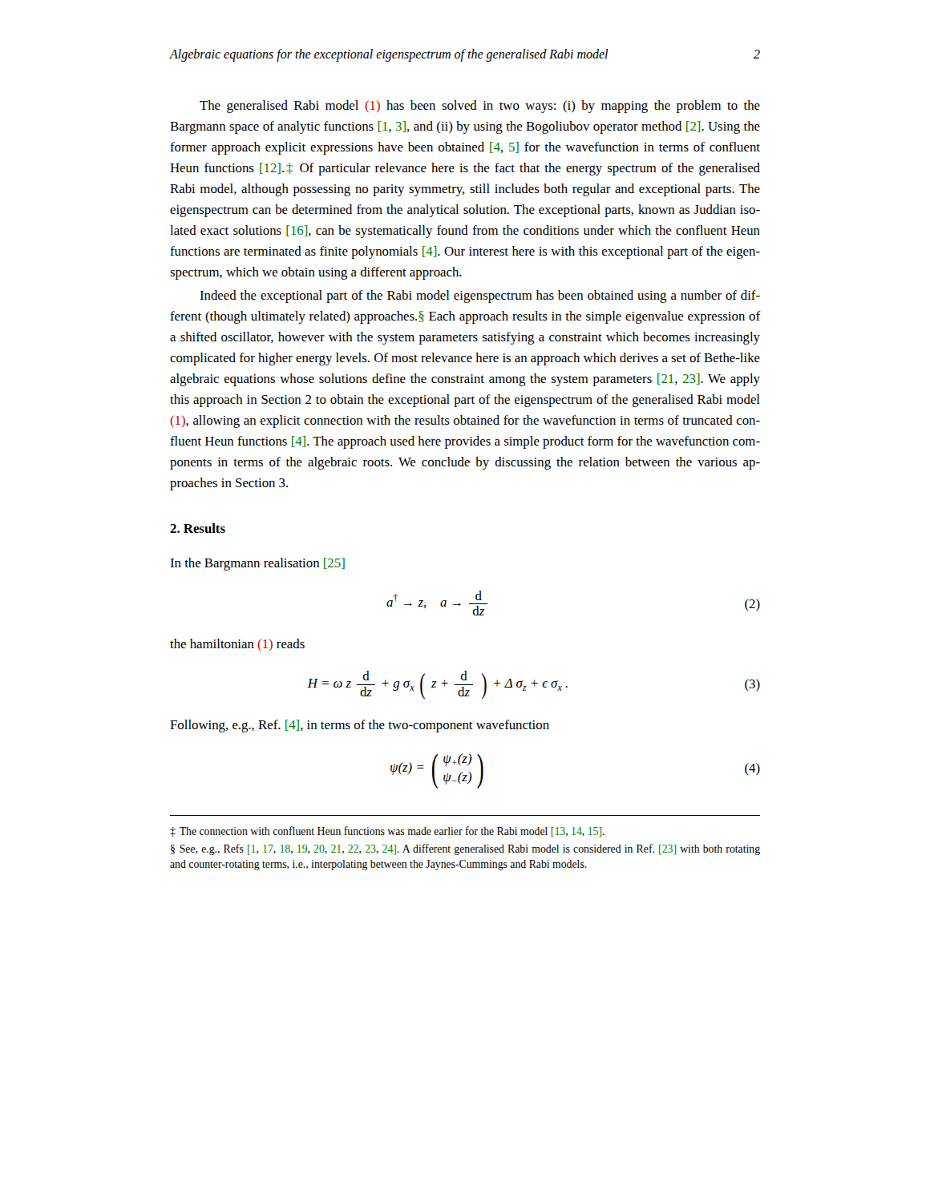Algebraic equations for the exceptional eigenspectrum of the generalised Rabi model 2
The generalised Rabi model (1) has been solved in two ways: (i) by mapping the problem to the Bargmann space of analytic functions [1, 3], and (ii) by using the Bogoliubov operator method [2]. Using the former approach explicit expressions have been obtained [4, 5] for the wavefunction in terms of confluent Heun functions [12].‡ Of particular relevance here is the fact that the energy spectrum of the generalised Rabi model, although possessing no parity symmetry, still includes both regular and exceptional parts. The eigenspectrum can be determined from the analytical solution. The exceptional parts, known as Juddian isolated exact solutions [16], can be systematically found from the conditions under which the confluent Heun functions are terminated as finite polynomials [4]. Our interest here is with this exceptional part of the eigenspectrum, which we obtain using a different approach.
Indeed the exceptional part of the Rabi model eigenspectrum has been obtained using a number of different (though ultimately related) approaches.§ Each approach results in the simple eigenvalue expression of a shifted oscillator, however with the system parameters satisfying a constraint which becomes increasingly complicated for higher energy levels. Of most relevance here is an approach which derives a set of Bethe-like algebraic equations whose solutions define the constraint among the system parameters [21, 23]. We apply this approach in Section 2 to obtain the exceptional part of the eigenspectrum of the generalised Rabi model (1), allowing an explicit connection with the results obtained for the wavefunction in terms of truncated confluent Heun functions [4]. The approach used here provides a simple product form for the wavefunction components in terms of the algebraic roots. We conclude by discussing the relation between the various approaches in Section 3.
2. Results
In the Bargmann realisation [25]
a† → z, a → ddz
(2)
the hamiltonian (1) reads
H = ω z ddz + g σx ( z + ddz ) + Δ σz + ϵ σx .
(3)
Following, e.g., Ref. [4], in terms of the two-component wavefunction
ψ(z) = ( ψ+(z) ψ−(z) )
(4)
‡The connection with confluent Heun functions was made earlier for the Rabi model [13, 14, 15].
§See, e.g., Refs [1, 17, 18, 19, 20, 21, 22, 23, 24]. A different generalised Rabi model is considered in Ref. [23] with both rotating and counter-rotating terms, i.e., interpolating between the Jaynes-Cummings and Rabi models.